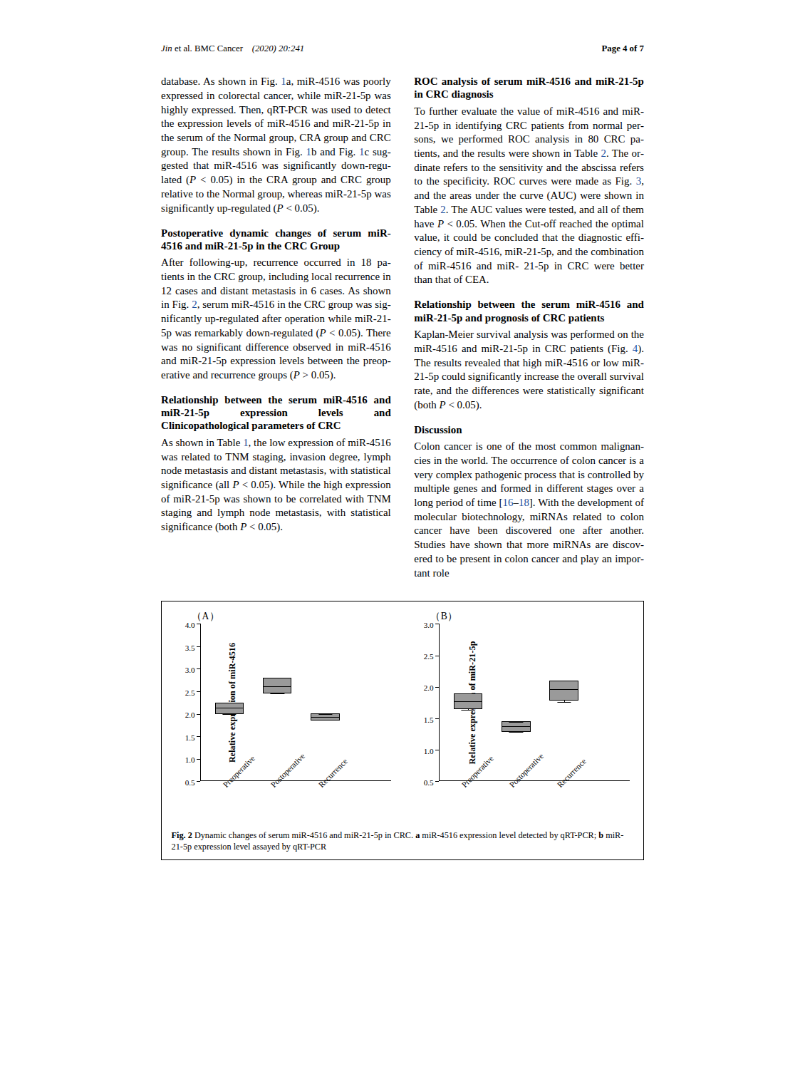Jin et al. BMC Cancer (2020) 20:241
Page 4 of 7
database. As shown in Fig. 1a, miR-4516 was poorly expressed in colorectal cancer, while miR-21-5p was highly expressed. Then, qRT-PCR was used to detect the expression levels of miR-4516 and miR-21-5p in the serum of the Normal group, CRA group and CRC group. The results shown in Fig. 1b and Fig. 1c suggested that miR-4516 was significantly down-regulated (P < 0.05) in the CRA group and CRC group relative to the Normal group, whereas miR-21-5p was significantly up-regulated (P < 0.05).
Postoperative dynamic changes of serum miR-4516 and miR-21-5p in the CRC Group
After following-up, recurrence occurred in 18 patients in the CRC group, including local recurrence in 12 cases and distant metastasis in 6 cases. As shown in Fig. 2, serum miR-4516 in the CRC group was significantly up-regulated after operation while miR-21-5p was remarkably down-regulated (P < 0.05). There was no significant difference observed in miR-4516 and miR-21-5p expression levels between the preoperative and recurrence groups (P > 0.05).
Relationship between the serum miR-4516 and miR-21-5p expression levels and Clinicopathological parameters of CRC
As shown in Table 1, the low expression of miR-4516 was related to TNM staging, invasion degree, lymph node metastasis and distant metastasis, with statistical significance (all P < 0.05). While the high expression of miR-21-5p was shown to be correlated with TNM staging and lymph node metastasis, with statistical significance (both P < 0.05).
ROC analysis of serum miR-4516 and miR-21-5p in CRC diagnosis
To further evaluate the value of miR-4516 and miR-21-5p in identifying CRC patients from normal persons, we performed ROC analysis in 80 CRC patients, and the results were shown in Table 2. The ordinate refers to the sensitivity and the abscissa refers to the specificity. ROC curves were made as Fig. 3, and the areas under the curve (AUC) were shown in Table 2. The AUC values were tested, and all of them have P < 0.05. When the Cut-off reached the optimal value, it could be concluded that the diagnostic efficiency of miR-4516, miR-21-5p, and the combination of miR-4516 and miR- 21-5p in CRC were better than that of CEA.
Relationship between the serum miR-4516 and miR-21-5p and prognosis of CRC patients
Kaplan-Meier survival analysis was performed on the miR-4516 and miR-21-5p in CRC patients (Fig. 4). The results revealed that high miR-4516 or low miR-21-5p could significantly increase the overall survival rate, and the differences were statistically significant (both P < 0.05).
Discussion
Colon cancer is one of the most common malignancies in the world. The occurrence of colon cancer is a very complex pathogenic process that is controlled by multiple genes and formed in different stages over a long period of time [16–18]. With the development of molecular biotechnology, miRNAs related to colon cancer have been discovered one after another. Studies have shown that more miRNAs are discovered to be present in colon cancer and play an important role
（A）
Relative expression of miR-4516
4.0
3.5
3.0
2.5
2.0
1.5
1.0
0.5
Preoperative
Postoperative
Recurrence
（B）
Relative expression of miR-21-5p
3.0
2.5
2.0
1.5
1.0
0.5
Preoperative
Postoperative
Recurrence
Fig. 2 Dynamic changes of serum miR-4516 and miR-21-5p in CRC. a miR-4516 expression level detected by qRT-PCR; b miR-21-5p expression level assayed by qRT-PCR